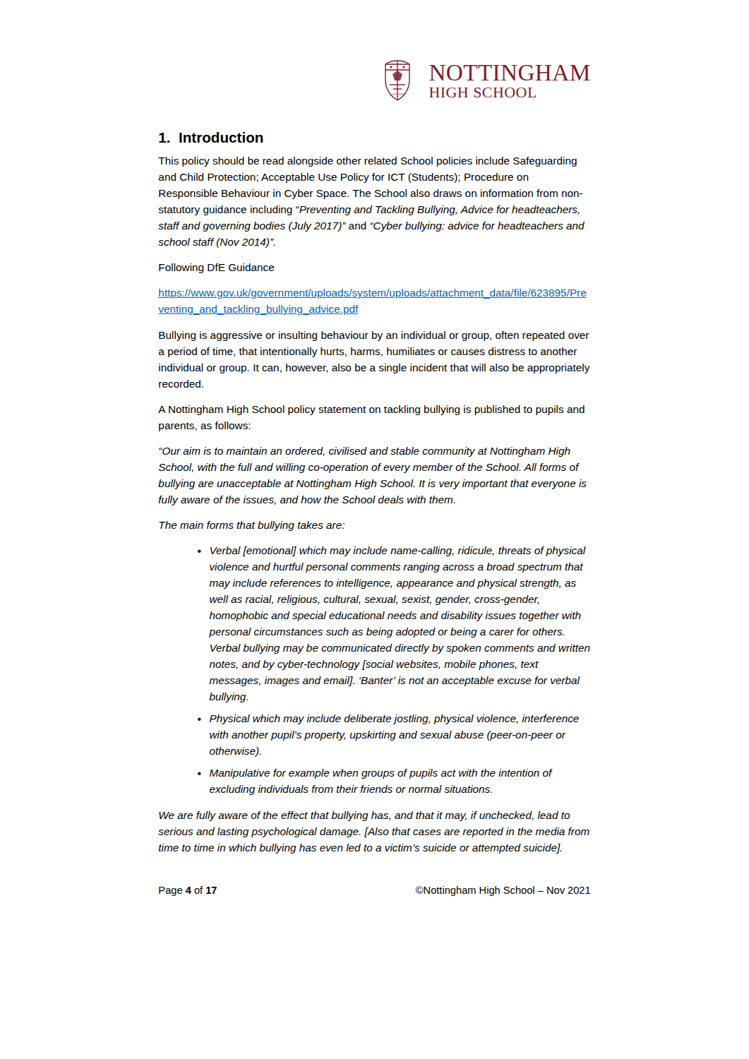LAUS DEO
NOTTINGHAM
HIGH SCHOOL
1. Introduction
This policy should be read alongside other related School policies include Safeguarding and Child Protection; Acceptable Use Policy for ICT (Students); Procedure on Responsible Behaviour in Cyber Space. The School also draws on information from non-statutory guidance including “Preventing and Tackling Bullying, Advice for headteachers, staff and governing bodies (July 2017)” and “Cyber bullying: advice for headteachers and school staff (Nov 2014)”.
Following DfE Guidance
https://www.gov.uk/government/uploads/system/uploads/attachment_data/file/623895/Preventing_and_tackling_bullying_advice.pdf
Bullying is aggressive or insulting behaviour by an individual or group, often repeated over a period of time, that intentionally hurts, harms, humiliates or causes distress to another individual or group. It can, however, also be a single incident that will also be appropriately recorded.
A Nottingham High School policy statement on tackling bullying is published to pupils and parents, as follows:
“Our aim is to maintain an ordered, civilised and stable community at Nottingham High School, with the full and willing co-operation of every member of the School. All forms of bullying are unacceptable at Nottingham High School. It is very important that everyone is fully aware of the issues, and how the School deals with them.
The main forms that bullying takes are:
Verbal [emotional] which may include name-calling, ridicule, threats of physical violence and hurtful personal comments ranging across a broad spectrum that may include references to intelligence, appearance and physical strength, as well as racial, religious, cultural, sexual, sexist, gender, cross-gender, homophobic and special educational needs and disability issues together with personal circumstances such as being adopted or being a carer for others. Verbal bullying may be communicated directly by spoken comments and written notes, and by cyber-technology [social websites, mobile phones, text messages, images and email]. ‘Banter’ is not an acceptable excuse for verbal bullying.
Physical which may include deliberate jostling, physical violence, interference with another pupil’s property, upskirting and sexual abuse (peer-on-peer or otherwise).
Manipulative for example when groups of pupils act with the intention of excluding individuals from their friends or normal situations.
We are fully aware of the effect that bullying has, and that it may, if unchecked, lead to serious and lasting psychological damage. [Also that cases are reported in the media from time to time in which bullying has even led to a victim’s suicide or attempted suicide].
Page 4 of 17
©Nottingham High School – Nov 2021